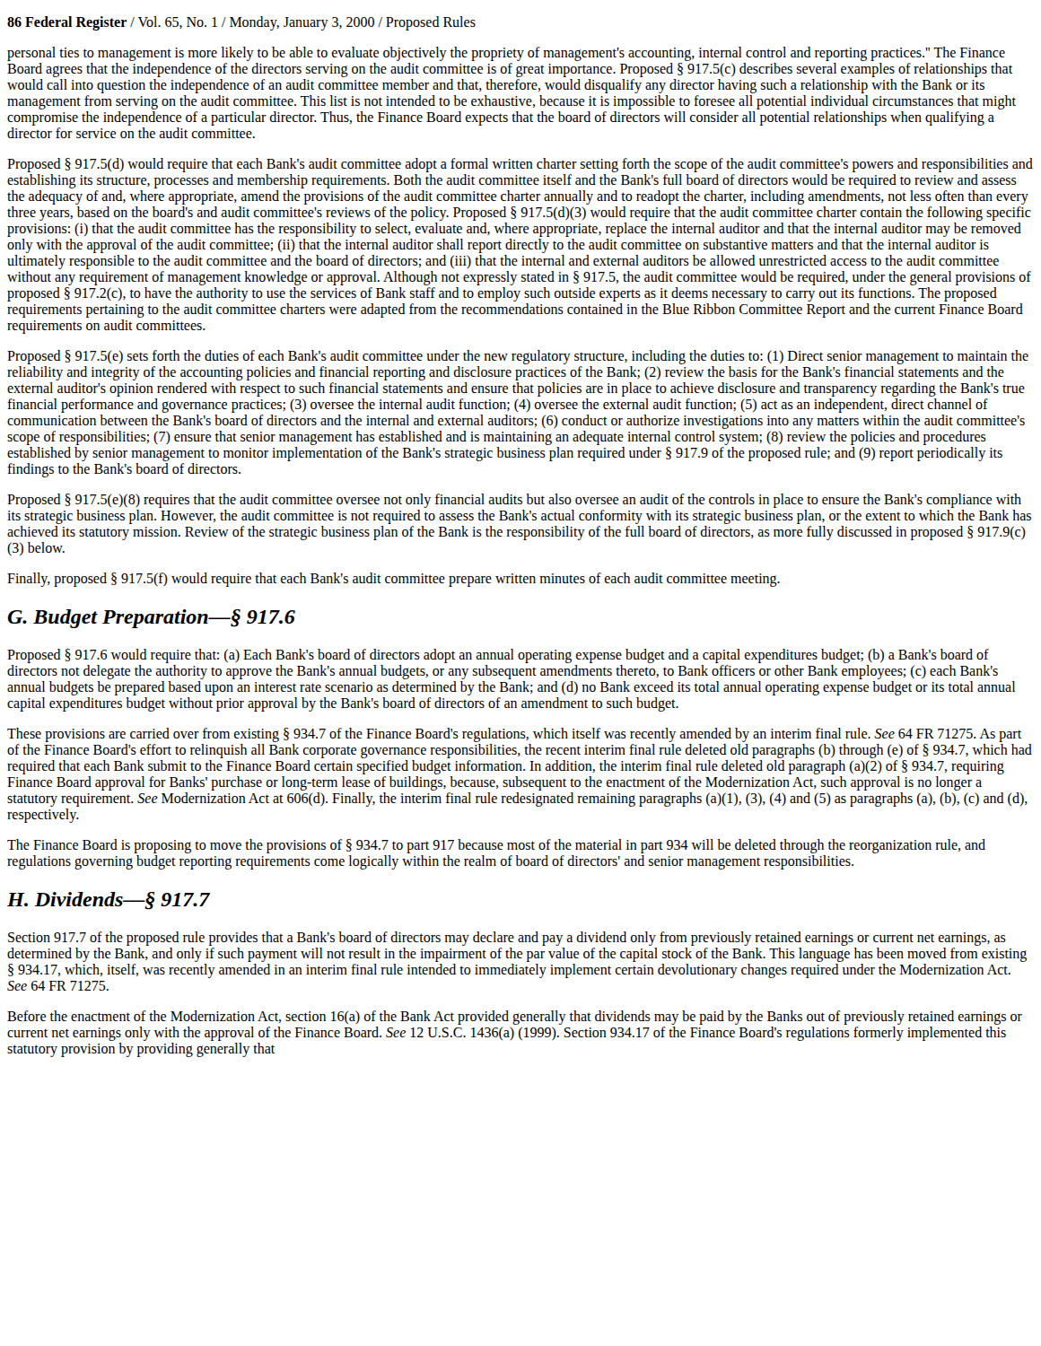86 Federal Register / Vol. 65, No. 1 / Monday, January 3, 2000 / Proposed Rules
personal ties to management is more likely to be able to evaluate objectively the propriety of management's accounting, internal control and reporting practices.'' The Finance Board agrees that the independence of the directors serving on the audit committee is of great importance. Proposed § 917.5(c) describes several examples of relationships that would call into question the independence of an audit committee member and that, therefore, would disqualify any director having such a relationship with the Bank or its management from serving on the audit committee. This list is not intended to be exhaustive, because it is impossible to foresee all potential individual circumstances that might compromise the independence of a particular director. Thus, the Finance Board expects that the board of directors will consider all potential relationships when qualifying a director for service on the audit committee.
Proposed § 917.5(d) would require that each Bank's audit committee adopt a formal written charter setting forth the scope of the audit committee's powers and responsibilities and establishing its structure, processes and membership requirements. Both the audit committee itself and the Bank's full board of directors would be required to review and assess the adequacy of and, where appropriate, amend the provisions of the audit committee charter annually and to readopt the charter, including amendments, not less often than every three years, based on the board's and audit committee's reviews of the policy. Proposed § 917.5(d)(3) would require that the audit committee charter contain the following specific provisions: (i) that the audit committee has the responsibility to select, evaluate and, where appropriate, replace the internal auditor and that the internal auditor may be removed only with the approval of the audit committee; (ii) that the internal auditor shall report directly to the audit committee on substantive matters and that the internal auditor is ultimately responsible to the audit committee and the board of directors; and (iii) that the internal and external auditors be allowed unrestricted access to the audit committee without any requirement of management knowledge or approval. Although not expressly stated in § 917.5, the audit committee would be required, under the general provisions of proposed § 917.2(c), to have the authority to use the services of Bank staff and to employ such outside experts as it deems necessary to carry out its functions. The proposed requirements pertaining to the audit committee charters were adapted from the recommendations contained in the Blue Ribbon Committee Report and the current Finance Board requirements on audit committees.
Proposed § 917.5(e) sets forth the duties of each Bank's audit committee under the new regulatory structure, including the duties to: (1) Direct senior management to maintain the reliability and integrity of the accounting policies and financial reporting and disclosure practices of the Bank; (2) review the basis for the Bank's financial statements and the external auditor's opinion rendered with respect to such financial statements and ensure that policies are in place to achieve disclosure and transparency regarding the Bank's true financial performance and governance practices; (3) oversee the internal audit function; (4) oversee the external audit function; (5) act as an independent, direct channel of communication between the Bank's board of directors and the internal and external auditors; (6) conduct or authorize investigations into any matters within the audit committee's scope of responsibilities; (7) ensure that senior management has established and is maintaining an adequate internal control system; (8) review the policies and procedures established by senior management to monitor implementation of the Bank's strategic business plan required under § 917.9 of the proposed rule; and (9) report periodically its findings to the Bank's board of directors.
Proposed § 917.5(e)(8) requires that the audit committee oversee not only financial audits but also oversee an audit of the controls in place to ensure the Bank's compliance with its strategic business plan. However, the audit committee is not required to assess the Bank's actual conformity with its strategic business plan, or the extent to which the Bank has achieved its statutory mission. Review of the strategic business plan of the Bank is the responsibility of the full board of directors, as more fully discussed in proposed § 917.9(c)(3) below.
Finally, proposed § 917.5(f) would require that each Bank's audit committee prepare written minutes of each audit committee meeting.
G. Budget Preparation—§ 917.6
Proposed § 917.6 would require that: (a) Each Bank's board of directors adopt an annual operating expense budget and a capital expenditures budget; (b) a Bank's board of directors not delegate the authority to approve the Bank's annual budgets, or any subsequent amendments thereto, to Bank officers or other Bank employees; (c) each Bank's annual budgets be prepared based upon an interest rate scenario as determined by the Bank; and (d) no Bank exceed its total annual operating expense budget or its total annual capital expenditures budget without prior approval by the Bank's board of directors of an amendment to such budget.
These provisions are carried over from existing § 934.7 of the Finance Board's regulations, which itself was recently amended by an interim final rule. See 64 FR 71275. As part of the Finance Board's effort to relinquish all Bank corporate governance responsibilities, the recent interim final rule deleted old paragraphs (b) through (e) of § 934.7, which had required that each Bank submit to the Finance Board certain specified budget information. In addition, the interim final rule deleted old paragraph (a)(2) of § 934.7, requiring Finance Board approval for Banks' purchase or long-term lease of buildings, because, subsequent to the enactment of the Modernization Act, such approval is no longer a statutory requirement. See Modernization Act at 606(d). Finally, the interim final rule redesignated remaining paragraphs (a)(1), (3), (4) and (5) as paragraphs (a), (b), (c) and (d), respectively.
The Finance Board is proposing to move the provisions of § 934.7 to part 917 because most of the material in part 934 will be deleted through the reorganization rule, and regulations governing budget reporting requirements come logically within the realm of board of directors' and senior management responsibilities.
H. Dividends—§ 917.7
Section 917.7 of the proposed rule provides that a Bank's board of directors may declare and pay a dividend only from previously retained earnings or current net earnings, as determined by the Bank, and only if such payment will not result in the impairment of the par value of the capital stock of the Bank. This language has been moved from existing § 934.17, which, itself, was recently amended in an interim final rule intended to immediately implement certain devolutionary changes required under the Modernization Act. See 64 FR 71275.
Before the enactment of the Modernization Act, section 16(a) of the Bank Act provided generally that dividends may be paid by the Banks out of previously retained earnings or current net earnings only with the approval of the Finance Board. See 12 U.S.C. 1436(a) (1999). Section 934.17 of the Finance Board's regulations formerly implemented this statutory provision by providing generally that